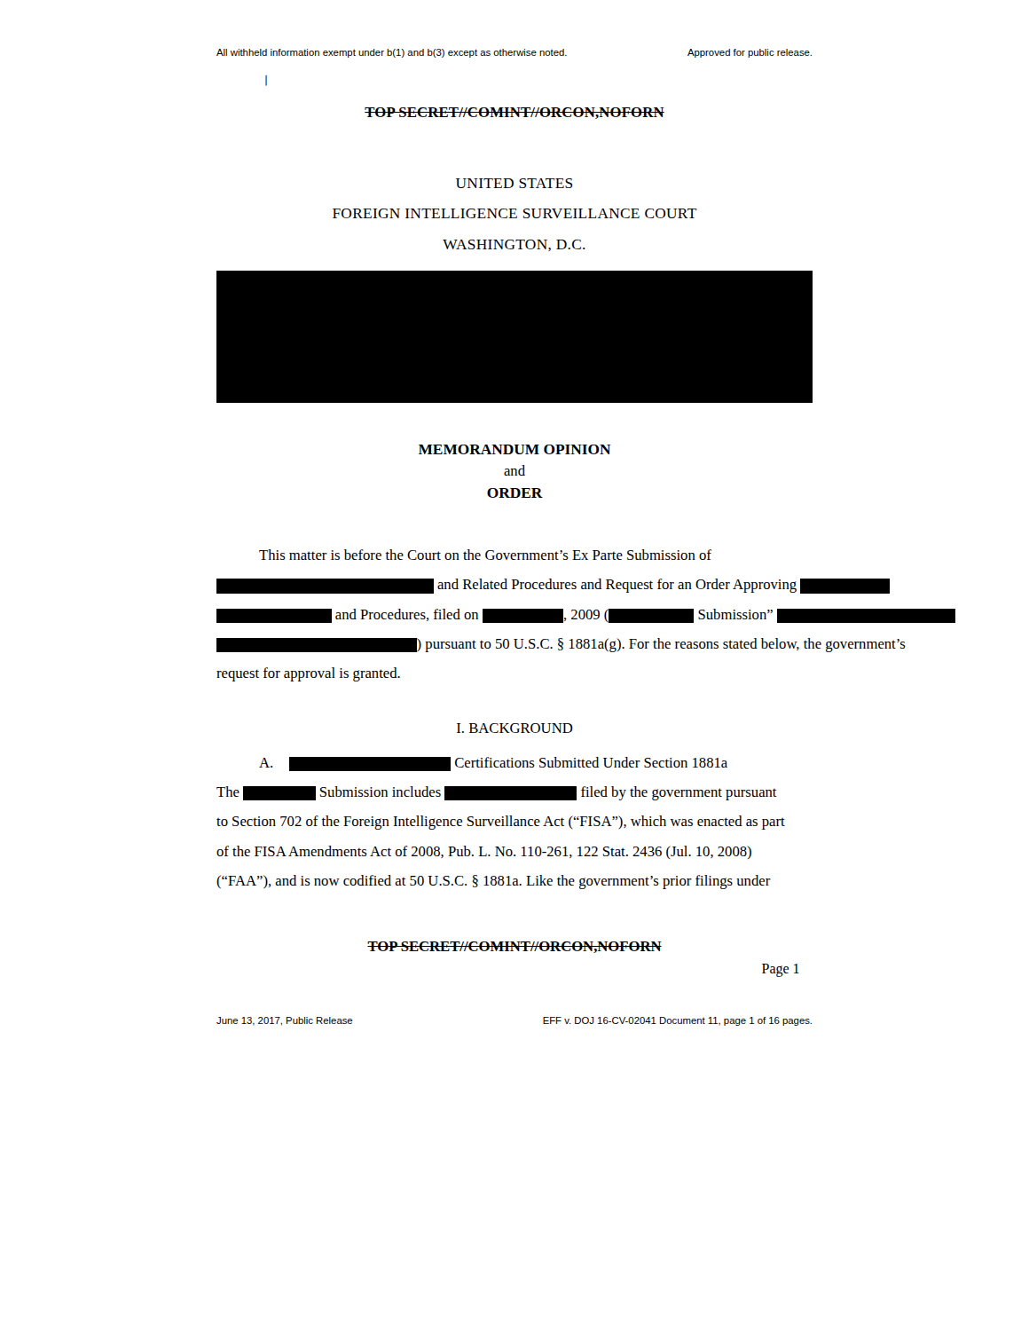All withheld information exempt under b(1) and b(3) except as otherwise noted.
Approved for public release.
∣
TOP SECRET//COMINT//ORCON,NOFORN
UNITED STATES
FOREIGN INTELLIGENCE SURVEILLANCE COURT
WASHINGTON, D.C.
MEMORANDUM OPINION
and
ORDER
This matter is before the Court on the Government’s Ex Parte Submission of
and Related Procedures and Request for an Order Approving and Procedures, filed on , 2009 ( Submission” ) pursuant to 50 U.S.C. § 1881a(g). For the reasons stated below, the government’s request for approval is granted.
I. BACKGROUND
A. Certifications Submitted Under Section 1881a
The Submission includes filed by the government pursuant to Section 702 of the Foreign Intelligence Surveillance Act (“FISA”), which was enacted as part of the FISA Amendments Act of 2008, Pub. L. No. 110-261, 122 Stat. 2436 (Jul. 10, 2008) (“FAA”), and is now codified at 50 U.S.C. § 1881a. Like the government’s prior filings under
TOP SECRET//COMINT//ORCON,NOFORN
Page 1
June 13, 2017, Public Release
EFF v. DOJ 16-CV-02041 Document 11, page 1 of 16 pages.